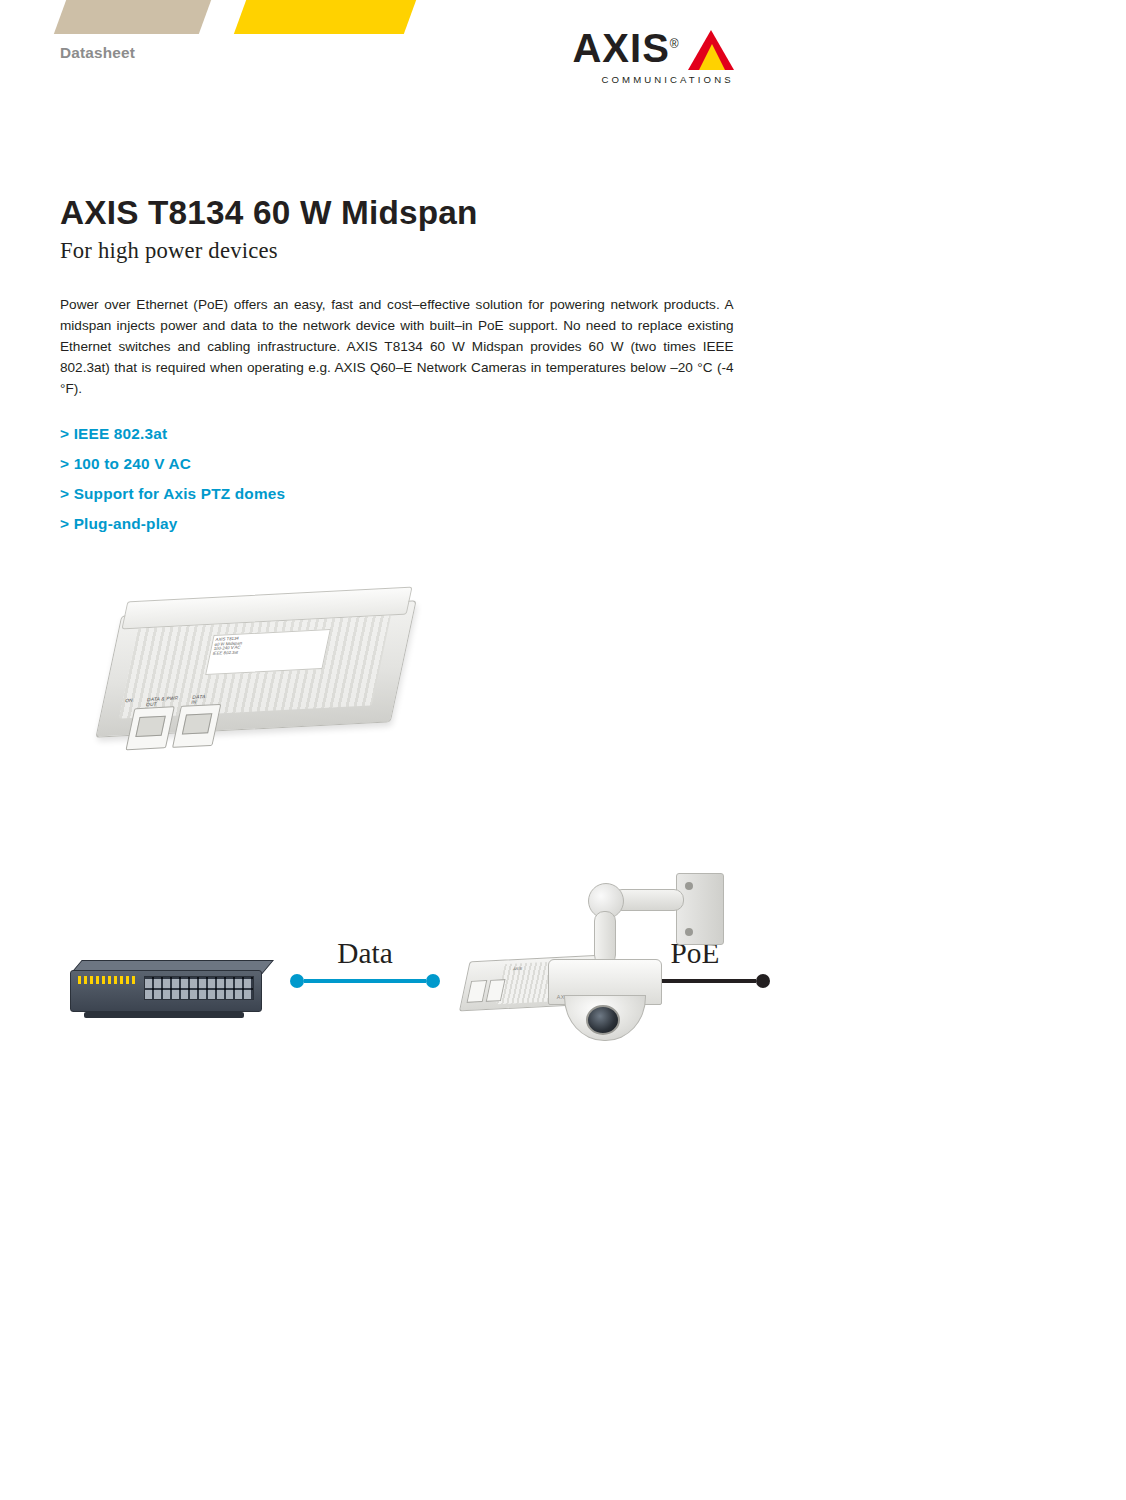Datasheet
AXIS®
COMMUNICATIONS
AXIS T8134 60 W Midspan
For high power devices
Power over Ethernet (PoE) offers an easy, fast and cost–effective solution for powering network products. A midspan injects power and data to the network device with built–in PoE support. No need to replace existing Ethernet switches and cabling infrastructure. AXIS T8134 60 W Midspan provides 60 W (two times IEEE 802.3at) that is required when operating e.g. AXIS Q60–E Network Cameras in temperatures below –20 °C (-4 °F).
IEEE 802.3at
100 to 240 V AC
Support for Axis PTZ domes
Plug-and-play
AXIS T8134
60 W Midspan
100-240 V AC
IEEE 802.3at
ON DATA & PWR
OUT DATA
IN
Data
AXIS
PoE